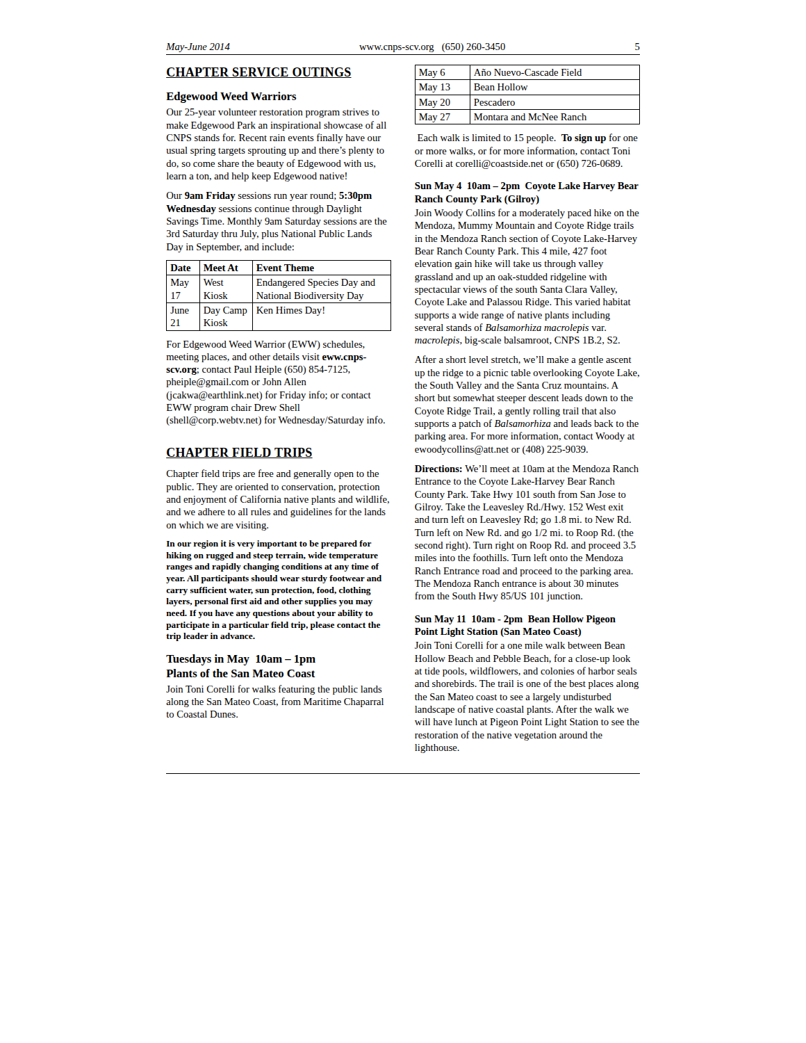May-June 2014 www.cnps-scv.org (650) 260-3450 5
CHAPTER SERVICE OUTINGS
Edgewood Weed Warriors
Our 25-year volunteer restoration program strives to make Edgewood Park an inspirational showcase of all CNPS stands for. Recent rain events finally have our usual spring targets sprouting up and there’s plenty to do, so come share the beauty of Edgewood with us, learn a ton, and help keep Edgewood native!
Our 9am Friday sessions run year round; 5:30pm Wednesday sessions continue through Daylight Savings Time. Monthly 9am Saturday sessions are the 3rd Saturday thru July, plus National Public Lands Day in September, and include:
| Date | Meet At | Event Theme |
| --- | --- | --- |
| May 17 | West Kiosk | Endangered Species Day and National Biodiversity Day |
| June 21 | Day Camp Kiosk | Ken Himes Day! |
For Edgewood Weed Warrior (EWW) schedules, meeting places, and other details visit eww.cnps-scv.org; contact Paul Heiple (650) 854-7125, pheiple@gmail.com or John Allen (jcakwa@earthlink.net) for Friday info; or contact EWW program chair Drew Shell (shell@corp.webtv.net) for Wednesday/Saturday info.
CHAPTER FIELD TRIPS
Chapter field trips are free and generally open to the public. They are oriented to conservation, protection and enjoyment of California native plants and wildlife, and we adhere to all rules and guidelines for the lands on which we are visiting.
In our region it is very important to be prepared for hiking on rugged and steep terrain, wide temperature ranges and rapidly changing conditions at any time of year. All participants should wear sturdy footwear and carry sufficient water, sun protection, food, clothing layers, personal first aid and other supplies you may need. If you have any questions about your ability to participate in a particular field trip, please contact the trip leader in advance.
Tuesdays in May 10am – 1pm
Plants of the San Mateo Coast
Join Toni Corelli for walks featuring the public lands along the San Mateo Coast, from Maritime Chaparral to Coastal Dunes.
| May 6 | Año Nuevo-Cascade Field |
| May 13 | Bean Hollow |
| May 20 | Pescadero |
| May 27 | Montara and McNee Ranch |
Each walk is limited to 15 people. To sign up for one or more walks, or for more information, contact Toni Corelli at corelli@coastside.net or (650) 726-0689.
Sun May 4 10am – 2pm Coyote Lake Harvey Bear Ranch County Park (Gilroy)
Join Woody Collins for a moderately paced hike on the Mendoza, Mummy Mountain and Coyote Ridge trails in the Mendoza Ranch section of Coyote Lake-Harvey Bear Ranch County Park. This 4 mile, 427 foot elevation gain hike will take us through valley grassland and up an oak-studded ridgeline with spectacular views of the south Santa Clara Valley, Coyote Lake and Palassou Ridge. This varied habitat supports a wide range of native plants including several stands of Balsamorhiza macrolepis var. macrolepis, big-scale balsamroot, CNPS 1B.2, S2.
After a short level stretch, we’ll make a gentle ascent up the ridge to a picnic table overlooking Coyote Lake, the South Valley and the Santa Cruz mountains. A short but somewhat steeper descent leads down to the Coyote Ridge Trail, a gently rolling trail that also supports a patch of Balsamorhiza and leads back to the parking area. For more information, contact Woody at ewoodycollins@att.net or (408) 225-9039.
Directions: We’ll meet at 10am at the Mendoza Ranch Entrance to the Coyote Lake-Harvey Bear Ranch County Park. Take Hwy 101 south from San Jose to Gilroy. Take the Leavesley Rd./Hwy. 152 West exit and turn left on Leavesley Rd; go 1.8 mi. to New Rd. Turn left on New Rd. and go 1/2 mi. to Roop Rd. (the second right). Turn right on Roop Rd. and proceed 3.5 miles into the foothills. Turn left onto the Mendoza Ranch Entrance road and proceed to the parking area. The Mendoza Ranch entrance is about 30 minutes from the South Hwy 85/US 101 junction.
Sun May 11 10am - 2pm Bean Hollow Pigeon Point Light Station (San Mateo Coast)
Join Toni Corelli for a one mile walk between Bean Hollow Beach and Pebble Beach, for a close-up look at tide pools, wildflowers, and colonies of harbor seals and shorebirds. The trail is one of the best places along the San Mateo coast to see a largely undisturbed landscape of native coastal plants. After the walk we will have lunch at Pigeon Point Light Station to see the restoration of the native vegetation around the lighthouse.